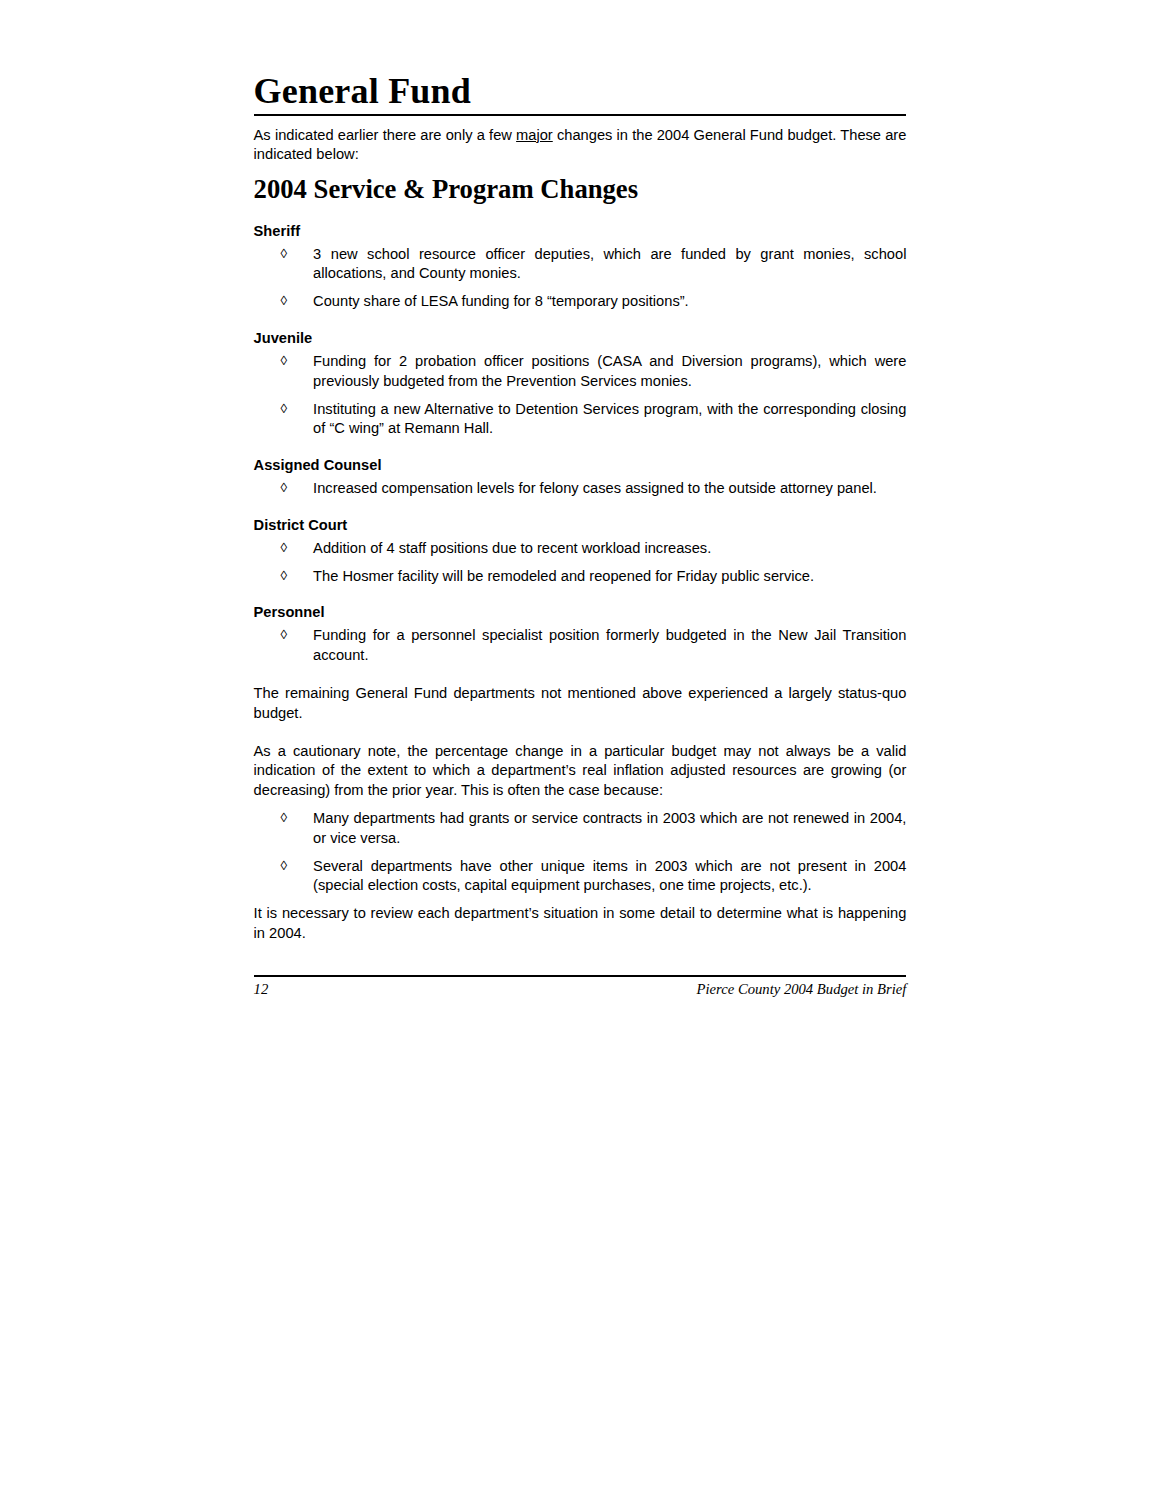General Fund
As indicated earlier there are only a few major changes in the 2004 General Fund budget. These are indicated below:
2004 Service & Program Changes
Sheriff
3 new school resource officer deputies, which are funded by grant monies, school allocations, and County monies.
County share of LESA funding for 8 “temporary positions”.
Juvenile
Funding for 2 probation officer positions (CASA and Diversion programs), which were previously budgeted from the Prevention Services monies.
Instituting a new Alternative to Detention Services program, with the corresponding closing of “C wing” at Remann Hall.
Assigned Counsel
Increased compensation levels for felony cases assigned to the outside attorney panel.
District Court
Addition of 4 staff positions due to recent workload increases.
The Hosmer facility will be remodeled and reopened for Friday public service.
Personnel
Funding for a personnel specialist position formerly budgeted in the New Jail Transition account.
The remaining General Fund departments not mentioned above experienced a largely status-quo budget.
As a cautionary note, the percentage change in a particular budget may not always be a valid indication of the extent to which a department’s real inflation adjusted resources are growing (or decreasing) from the prior year. This is often the case because:
Many departments had grants or service contracts in 2003 which are not renewed in 2004, or vice versa.
Several departments have other unique items in 2003 which are not present in 2004 (special election costs, capital equipment purchases, one time projects, etc.).
It is necessary to review each department’s situation in some detail to determine what is happening in 2004.
12
Pierce County 2004 Budget in Brief